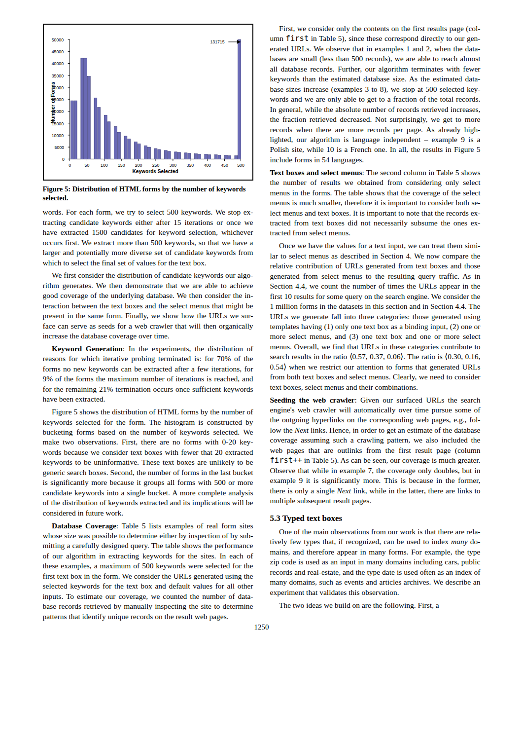50000 45000 40000 35000 30000 25000 20000 15000 10000 5000 0 0 50 100 150 200 250 300 350 400 450 500 131715 Number of Forms Keywords Selected
Figure 5: Distribution of HTML forms by the number of keywords selected.
words. For each form, we try to select 500 keywords. We stop extracting candidate keywords either after 15 iterations or once we have extracted 1500 candidates for keyword selection, whichever occurs first. We extract more than 500 keywords, so that we have a larger and potentially more diverse set of candidate keywords from which to select the final set of values for the text box.
We first consider the distribution of candidate keywords our algorithm generates. We then demonstrate that we are able to achieve good coverage of the underlying database. We then consider the interaction between the text boxes and the select menus that might be present in the same form. Finally, we show how the URLs we surface can serve as seeds for a web crawler that will then organically increase the database coverage over time.
Keyword Generation: In the experiments, the distribution of reasons for which iterative probing terminated is: for 70% of the forms no new keywords can be extracted after a few iterations, for 9% of the forms the maximum number of iterations is reached, and for the remaining 21% termination occurs once sufficient keywords have been extracted.
Figure 5 shows the distribution of HTML forms by the number of keywords selected for the form. The histogram is constructed by bucketing forms based on the number of keywords selected. We make two observations. First, there are no forms with 0-20 keywords because we consider text boxes with fewer that 20 extracted keywords to be uninformative. These text boxes are unlikely to be generic search boxes. Second, the number of forms in the last bucket is significantly more because it groups all forms with 500 or more candidate keywords into a single bucket. A more complete analysis of the distribution of keywords extracted and its implications will be considered in future work.
Database Coverage: Table 5 lists examples of real form sites whose size was possible to determine either by inspection of by submitting a carefully designed query. The table shows the performance of our algorithm in extracting keywords for the sites. In each of these examples, a maximum of 500 keywords were selected for the first text box in the form. We consider the URLs generated using the selected keywords for the text box and default values for all other inputs. To estimate our coverage, we counted the number of database records retrieved by manually inspecting the site to determine patterns that identify unique records on the result web pages.
First, we consider only the contents on the first results page (column first in Table 5), since these correspond directly to our generated URLs. We observe that in examples 1 and 2, when the databases are small (less than 500 records), we are able to reach almost all database records. Further, our algorithm terminates with fewer keywords than the estimated database size. As the estimated database sizes increase (examples 3 to 8), we stop at 500 selected keywords and we are only able to get to a fraction of the total records. In general, while the absolute number of records retrieved increases, the fraction retrieved decreased. Not surprisingly, we get to more records when there are more records per page. As already highlighted, our algorithm is language independent – example 9 is a Polish site, while 10 is a French one. In all, the results in Figure 5 include forms in 54 languages.
Text boxes and select menus: The second column in Table 5 shows the number of results we obtained from considering only select menus in the forms. The table shows that the coverage of the select menus is much smaller, therefore it is important to consider both select menus and text boxes. It is important to note that the records extracted from text boxes did not necessarily subsume the ones extracted from select menus.
Once we have the values for a text input, we can treat them similar to select menus as described in Section 4. We now compare the relative contribution of URLs generated from text boxes and those generated from select menus to the resulting query traffic. As in Section 4.4, we count the number of times the URLs appear in the first 10 results for some query on the search engine. We consider the 1 million forms in the datasets in this section and in Section 4.4. The URLs we generate fall into three categories: those generated using templates having (1) only one text box as a binding input, (2) one or more select menus, and (3) one text box and one or more select menus. Overall, we find that URLs in these categories contribute to search results in the ratio ⟨0.57, 0.37, 0.06⟩. The ratio is ⟨0.30, 0.16, 0.54⟩ when we restrict our attention to forms that generated URLs from both text boxes and select menus. Clearly, we need to consider text boxes, select menus and their combinations.
Seeding the web crawler: Given our surfaced URLs the search engine's web crawler will automatically over time pursue some of the outgoing hyperlinks on the corresponding web pages, e.g., follow the Next links. Hence, in order to get an estimate of the database coverage assuming such a crawling pattern, we also included the web pages that are outlinks from the first result page (column first++ in Table 5). As can be seen, our coverage is much greater. Observe that while in example 7, the coverage only doubles, but in example 9 it is significantly more. This is because in the former, there is only a single Next link, while in the latter, there are links to multiple subsequent result pages.
5.3 Typed text boxes
One of the main observations from our work is that there are relatively few types that, if recognized, can be used to index many domains, and therefore appear in many forms. For example, the type zip code is used as an input in many domains including cars, public records and real-estate, and the type date is used often as an index of many domains, such as events and articles archives. We describe an experiment that validates this observation.
The two ideas we build on are the following. First, a
1250